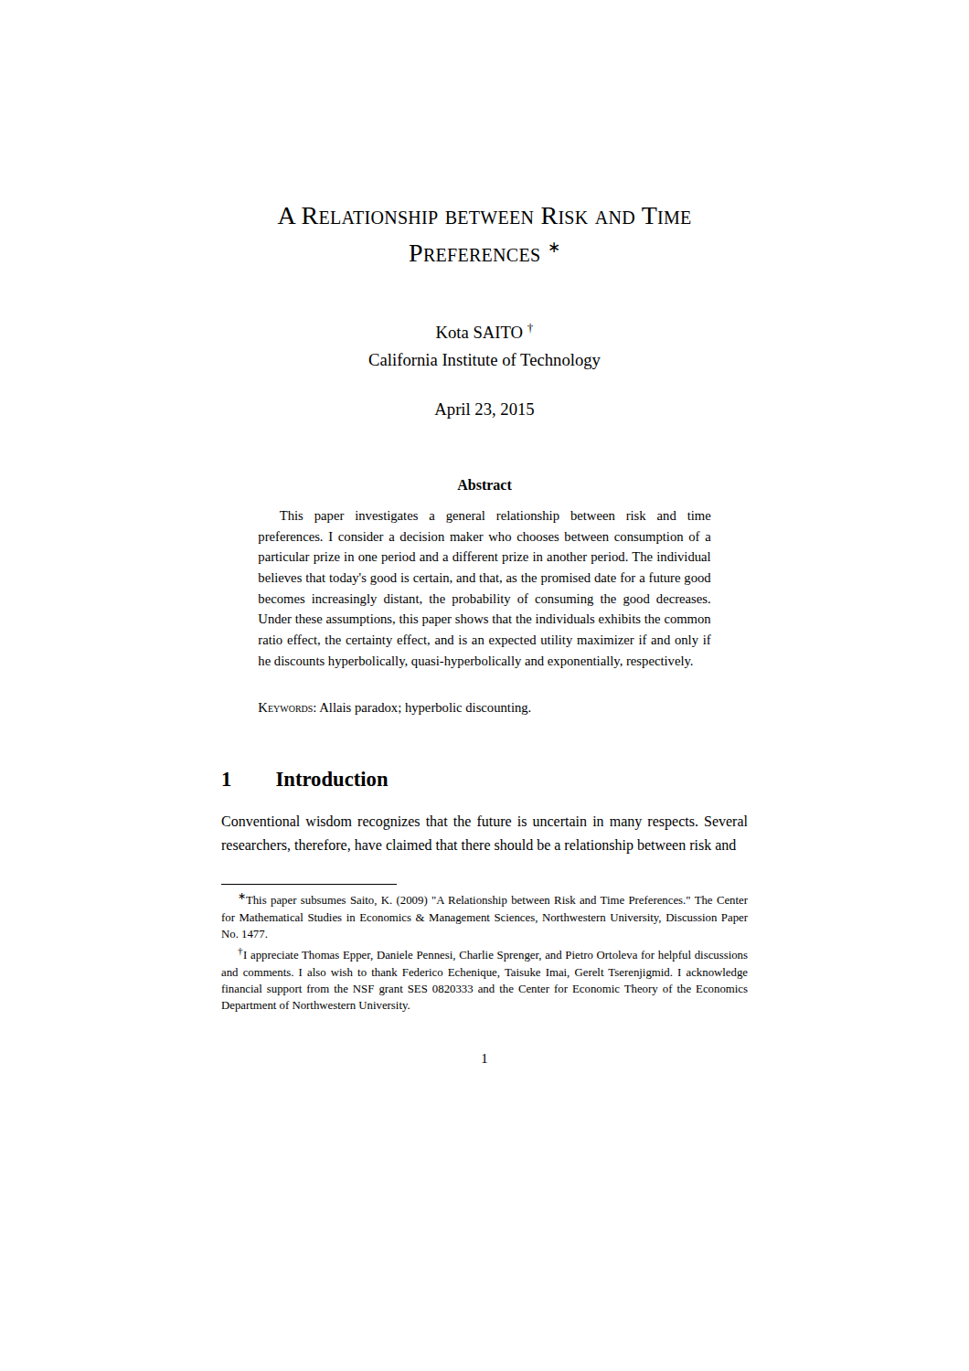A Relationship between Risk and Time
Preferences ∗
Kota SAITO †
California Institute of Technology
April 23, 2015
Abstract
This paper investigates a general relationship between risk and time preferences. I consider a decision maker who chooses between consumption of a particular prize in one period and a different prize in another period. The individual believes that today's good is certain, and that, as the promised date for a future good becomes increasingly distant, the probability of consuming the good decreases. Under these assumptions, this paper shows that the individuals exhibits the common ratio effect, the certainty effect, and is an expected utility maximizer if and only if he discounts hyperbolically, quasi-hyperbolically and exponentially, respectively.
Keywords: Allais paradox; hyperbolic discounting.
1 Introduction
Conventional wisdom recognizes that the future is uncertain in many respects. Several researchers, therefore, have claimed that there should be a relationship between risk and
∗This paper subsumes Saito, K. (2009) "A Relationship between Risk and Time Preferences." The Center for Mathematical Studies in Economics & Management Sciences, Northwestern University, Discussion Paper No. 1477.
†I appreciate Thomas Epper, Daniele Pennesi, Charlie Sprenger, and Pietro Ortoleva for helpful discussions and comments. I also wish to thank Federico Echenique, Taisuke Imai, Gerelt Tserenjigmid. I acknowledge financial support from the NSF grant SES 0820333 and the Center for Economic Theory of the Economics Department of Northwestern University.
1